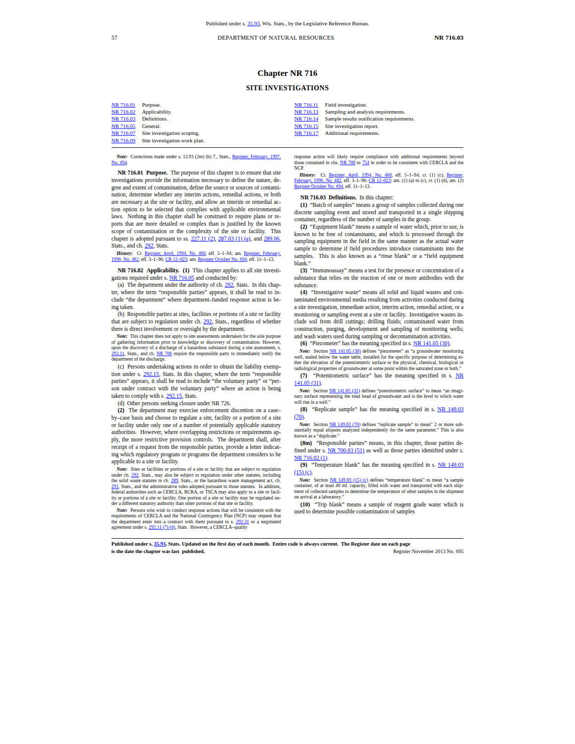Published under s. 35.93, Wis. Stats., by the Legislative Reference Bureau.
57
DEPARTMENT OF NATURAL RESOURCES
NR 716.03
Chapter NR 716
SITE INVESTIGATIONS
| NR 716.01 | Purpose. |
| NR 716.02 | Applicability. |
| NR 716.03 | Definitions. |
| NR 716.05 | General. |
| NR 716.07 | Site investigation scoping. |
| NR 716.09 | Site investigation work plan. |
| NR 716.11 | Field investigation. |
| NR 716.13 | Sampling and analysis requirements. |
| NR 716.14 | Sample results notification requirements. |
| NR 716.15 | Site investigation report. |
| NR 716.17 | Additional requirements. |
Note: Corrections made under s. 13.93 (2m) (b) 7., Stats., Register, February, 1997, No. 494.
NR 716.01 Purpose. The purpose of this chapter is to ensure that site investigations provide the information necessary to define the nature, degree and extent of contamination, define the source or sources of contamination, determine whether any interim actions, remedial actions, or both are necessary at the site or facility, and allow an interim or remedial action option to be selected that complies with applicable environmental laws. Nothing in this chapter shall be construed to require plans or reports that are more detailed or complex than is justified by the known scope of contamination or the complexity of the site or facility. This chapter is adopted pursuant to ss. 227.11 (2), 287.03 (1) (a), and 289.06, Stats., and ch. 292, Stats.
History: Cr. Register, April, 1994, No. 460, eff. 5–1–94; am. Register, February, 1996, No. 482, eff. 3–1–96; CR 12–023: am. Register October No. 694, eff. 11–1–13.
NR 716.02 Applicability. (1) This chapter applies to all site investigations required under s. NR 716.05 and conducted by:
(a) The department under the authority of ch. 292, Stats. In this chapter, where the term “responsible parties” appears, it shall be read to include “the department” where department–funded response action is being taken.
(b) Responsible parties at sites, facilities or portions of a site or facility that are subject to regulation under ch. 292, Stats., regardless of whether there is direct involvement or oversight by the department.
Note: This chapter does not apply to site assessments undertaken for the sole purpose of gathering information prior to knowledge or discovery of contamination. However, upon the discovery of a discharge of a hazardous substance during a site assessment, s. 292.11, Stats., and ch. NR 706 require the responsible party to immediately notify the department of the discharge.
(c) Persons undertaking actions in order to obtain the liability exemption under s. 292.15, Stats. In this chapter, where the term “responsible parties” appears, it shall be read to include “the voluntary party” or “person under contract with the voluntary party” where an action is being taken to comply with s. 292.15, Stats.
(d) Other persons seeking closure under NR 726.
(2) The department may exercise enforcement discretion on a case–by–case basis and choose to regulate a site, facility or a portion of a site or facility under only one of a number of potentially applicable statutory authorities. However, where overlapping restrictions or requirements apply, the more restrictive provision controls. The department shall, after receipt of a request from the responsible parties, provide a letter indicating which regulatory program or programs the department considers to be applicable to a site or facility.
Note: Sites or facilities or portions of a site or facility that are subject to regulation under ch. 292, Stats., may also be subject to regulation under other statutes, including the solid waste statutes in ch. 289, Stats., or the hazardous waste management act, ch. 291, Stats., and the administrative rules adopted pursuant to those statutes. In addition, federal authorities such as CERCLA, RCRA, or TSCA may also apply to a site or facility or portions of a site or facility. One portion of a site or facility may be regulated under a different statutory authority than other portions of that site or facility.
Note: Persons who wish to conduct response actions that will be consistent with the requirements of CERCLA and the National Contingency Plan (NCP) may request that the department enter into a contract with them pursuant to s. 292.31 or a negotiated agreement under s. 292.11 (7) (d), Stats. However, a CERCLA–quality
response action will likely require compliance with additional requirements beyond those contained in chs. NR 700 to 754 in order to be consistent with CERCLA and the NCP.
History: Cr. Register, April, 1994, No. 460, eff. 5–1–94; cr. (1) (c), Register, February, 1996, No. 482, eff. 3–1–96; CR 12–023: am. (1) (a) to (c), cr. (1) (d), am. (2) Register October No. 694, eff. 11–1–13.
NR 716.03 Definitions. In this chapter:
(1) “Batch of samples” means a group of samples collected during one discrete sampling event and stored and transported in a single shipping container, regardless of the number of samples in the group.
(2) “Equipment blank” means a sample of water which, prior to use, is known to be free of contaminants, and which is processed through the sampling equipment in the field in the same manner as the actual water sample to determine if field procedures introduce contaminants into the samples. This is also known as a “rinse blank” or a “field equipment blank.”
(3) “Immunoassay” means a test for the presence or concentration of a substance that relies on the reaction of one or more antibodies with the substance.
(4) “Investigative waste” means all solid and liquid wastes and contaminated environmental media resulting from activities conducted during a site investigation, immediate action, interim action, remedial action, or a monitoring or sampling event at a site or facility. Investigative wastes include soil from drill cuttings; drilling fluids; contaminated water from construction, purging, development and sampling of monitoring wells; and wash waters used during sampling or decontamination activities.
(6) “Piezometer” has the meaning specified in s. NR 141.05 (30).
Note: Section NR 141.05 (30) defines “piezometer” as “a groundwater monitoring well, sealed below the water table, installed for the specific purpose of determining either the elevation of the potentiometric surface or the physical, chemical, biological or radiological properties of groundwater at some point within the saturated zone or both.”
(7) “Potentiometric surface” has the meaning specified in s. NR 141.05 (31).
Note: Section NR 141.05 (31) defines “potentiometric surface” to mean “an imaginary surface representing the total head of groundwater and is the level to which water will rise in a well.”
(8) “Replicate sample” has the meaning specified in s. NR 149.03 (70).
Note: Section NR 149.03 (70) defines “replicate sample” to mean” 2 or more substantially equal aliquots analyzed independently for the same parameter.” This is also known as a “duplicate.”
(8m) “Responsible parties” means, in this chapter, those parties defined under s. NR 700.03 (51) as well as those parties identified under s. NR 716.02 (1).
(9) “Temperature blank” has the meaning specified in s. NR 149.03 (15) (c).
Note: Section NR 149.03 (15) (c) defines “temperature blank” to mean “a sample container, of at least 40 ml. capacity, filled with water and transported with each shipment of collected samples to determine the temperature of other samples in the shipment on arrival at a laboratory.”
(10) “Trip blank” means a sample of reagent grade water which is used to determine possible contamination of samples
Published under s. 35.93, Stats. Updated on the first day of each month. Entire code is always current. The Register date on each page
is the date the chapter was last published.
Register November 2013 No. 695